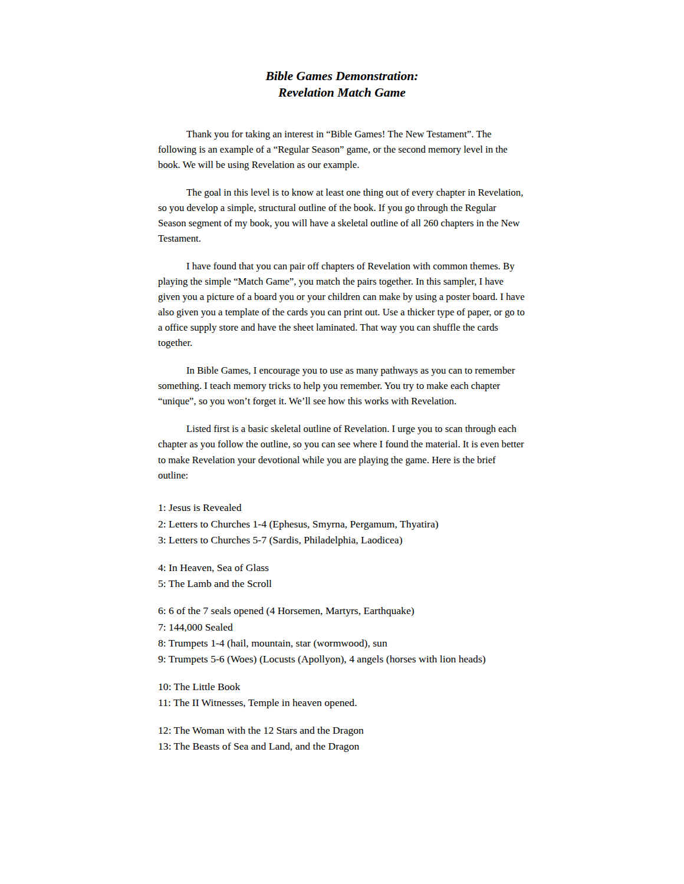Bible Games Demonstration: Revelation Match Game
Thank you for taking an interest in “Bible Games! The New Testament”. The following is an example of a “Regular Season” game, or the second memory level in the book. We will be using Revelation as our example.
The goal in this level is to know at least one thing out of every chapter in Revelation, so you develop a simple, structural outline of the book. If you go through the Regular Season segment of my book, you will have a skeletal outline of all 260 chapters in the New Testament.
I have found that you can pair off chapters of Revelation with common themes. By playing the simple “Match Game”, you match the pairs together. In this sampler, I have given you a picture of a board you or your children can make by using a poster board. I have also given you a template of the cards you can print out. Use a thicker type of paper, or go to a office supply store and have the sheet laminated. That way you can shuffle the cards together.
In Bible Games, I encourage you to use as many pathways as you can to remember something. I teach memory tricks to help you remember. You try to make each chapter “unique”, so you won’t forget it. We’ll see how this works with Revelation.
Listed first is a basic skeletal outline of Revelation. I urge you to scan through each chapter as you follow the outline, so you can see where I found the material. It is even better to make Revelation your devotional while you are playing the game. Here is the brief outline:
1: Jesus is Revealed
2: Letters to Churches 1-4 (Ephesus, Smyrna, Pergamum, Thyatira)
3: Letters to Churches 5-7 (Sardis, Philadelphia, Laodicea)
4: In Heaven, Sea of Glass
5: The Lamb and the Scroll
6: 6 of the 7 seals opened (4 Horsemen, Martyrs, Earthquake)
7: 144,000 Sealed
8: Trumpets 1-4 (hail, mountain, star (wormwood), sun
9: Trumpets 5-6 (Woes) (Locusts (Apollyon), 4 angels (horses with lion heads)
10: The Little Book
11: The II Witnesses, Temple in heaven opened.
12: The Woman with the 12 Stars and the Dragon
13: The Beasts of Sea and Land, and the Dragon